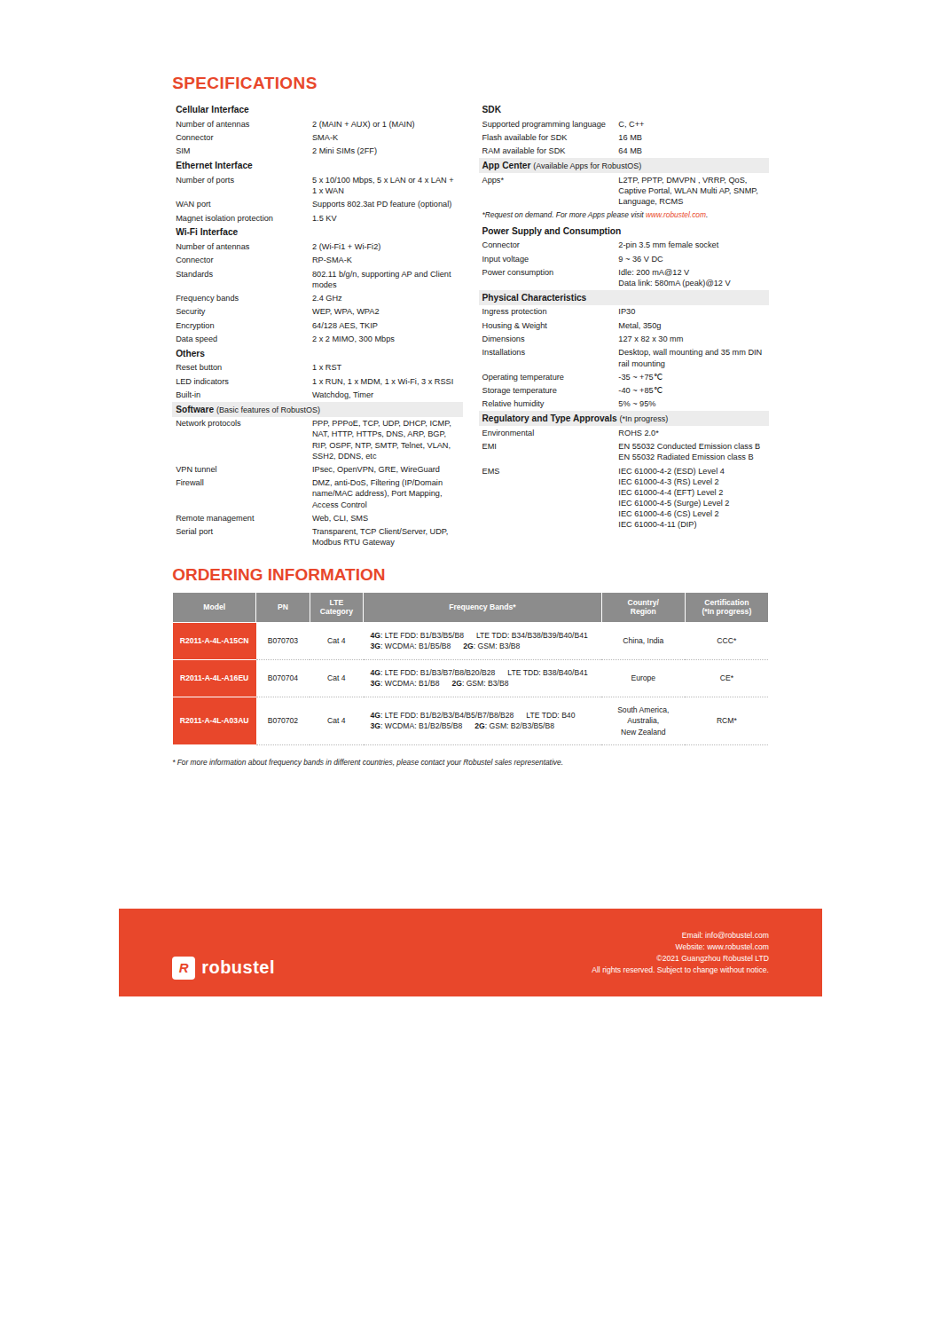SPECIFICATIONS
Cellular Interface
| Number of antennas | 2 (MAIN + AUX) or 1 (MAIN) |
| Connector | SMA-K |
| SIM | 2 Mini SIMs (2FF) |
Ethernet Interface
| Number of ports | 5 x 10/100 Mbps, 5 x LAN or 4 x LAN + 1 x WAN |
| WAN port | Supports 802.3at PD feature (optional) |
| Magnet isolation protection | 1.5 KV |
Wi-Fi Interface
| Number of antennas | 2 (Wi-Fi1 + Wi-Fi2) |
| Connector | RP-SMA-K |
| Standards | 802.11 b/g/n, supporting AP and Client modes |
| Frequency bands | 2.4 GHz |
| Security | WEP, WPA, WPA2 |
| Encryption | 64/128 AES, TKIP |
| Data speed | 2 x 2 MIMO, 300 Mbps |
Others
| Reset button | 1 x RST |
| LED indicators | 1 x RUN, 1 x MDM, 1 x Wi-Fi, 3 x RSSI |
| Built-in | Watchdog, Timer |
Software (Basic features of RobustOS)
| Network protocols | PPP, PPPoE, TCP, UDP, DHCP, ICMP, NAT, HTTP, HTTPs, DNS, ARP, BGP, RIP, OSPF, NTP, SMTP, Telnet, VLAN, SSH2, DDNS, etc |
| VPN tunnel | IPsec, OpenVPN, GRE, WireGuard |
| Firewall | DMZ, anti-DoS, Filtering (IP/Domain name/MAC address), Port Mapping, Access Control |
| Remote management | Web, CLI, SMS |
| Serial port | Transparent, TCP Client/Server, UDP, Modbus RTU Gateway |
SDK
| Supported programming language | C, C++ |
| Flash available for SDK | 16 MB |
| RAM available for SDK | 64 MB |
App Center (Available Apps for RobustOS)
| Apps* | L2TP, PPTP, DMVPN , VRRP, QoS, Captive Portal, WLAN Multi AP, SNMP, Language, RCMS |
*Request on demand. For more Apps please visit www.robustel.com.
Power Supply and Consumption
| Connector | 2-pin 3.5 mm female socket |
| Input voltage | 9 ~ 36 V DC |
| Power consumption | Idle: 200 mA@12 V Data link: 580mA (peak)@12 V |
Physical Characteristics
| Ingress protection | IP30 |
| Housing & Weight | Metal, 350g |
| Dimensions | 127 x 82 x 30 mm |
| Installations | Desktop, wall mounting and 35 mm DIN rail mounting |
| Operating temperature | -35 ~ +75℃ |
| Storage temperature | -40 ~ +85℃ |
| Relative humidity | 5% ~ 95% |
Regulatory and Type Approvals (*In progress)
| Environmental | ROHS 2.0* |
| EMI | EN 55032 Conducted Emission class B EN 55032 Radiated Emission class B |
| EMS | IEC 61000-4-2 (ESD) Level 4 IEC 61000-4-3 (RS) Level 2 IEC 61000-4-4 (EFT) Level 2 IEC 61000-4-5 (Surge) Level 2 IEC 61000-4-6 (CS) Level 2 IEC 61000-4-11 (DIP) |
ORDERING INFORMATION
| Model | PN | LTE Category | Frequency Bands* | Country/ Region | Certification (*In progress) |
| --- | --- | --- | --- | --- | --- |
| R2011-A-4L-A15CN | B070703 | Cat 4 | 4G : LTE FDD: B1/B3/B5/B8 LTE TDD: B34/B38/B39/B40/B41 3G : WCDMA: B1/B5/B8 2G : GSM: B3/B8 | China, India | CCC* |
| R2011-A-4L-A16EU | B070704 | Cat 4 | 4G : LTE FDD: B1/B3/B7/B8/B20/B28 LTE TDD: B38/B40/B41 3G : WCDMA: B1/B8 2G : GSM: B3/B8 | Europe | CE* |
| R2011-A-4L-A03AU | B070702 | Cat 4 | 4G : LTE FDD: B1/B2/B3/B4/B5/B7/B8/B28 LTE TDD: B40 3G : WCDMA: B1/B2/B5/B8 2G : GSM: B2/B3/B5/B8 | South America, Australia, New Zealand | RCM* |
* For more information about frequency bands in different countries, please contact your Robustel sales representative.
R
robustel
Email: info@robustel.com
Website: www.robustel.com
©2021 Guangzhou Robustel LTD
All rights reserved. Subject to change without notice.